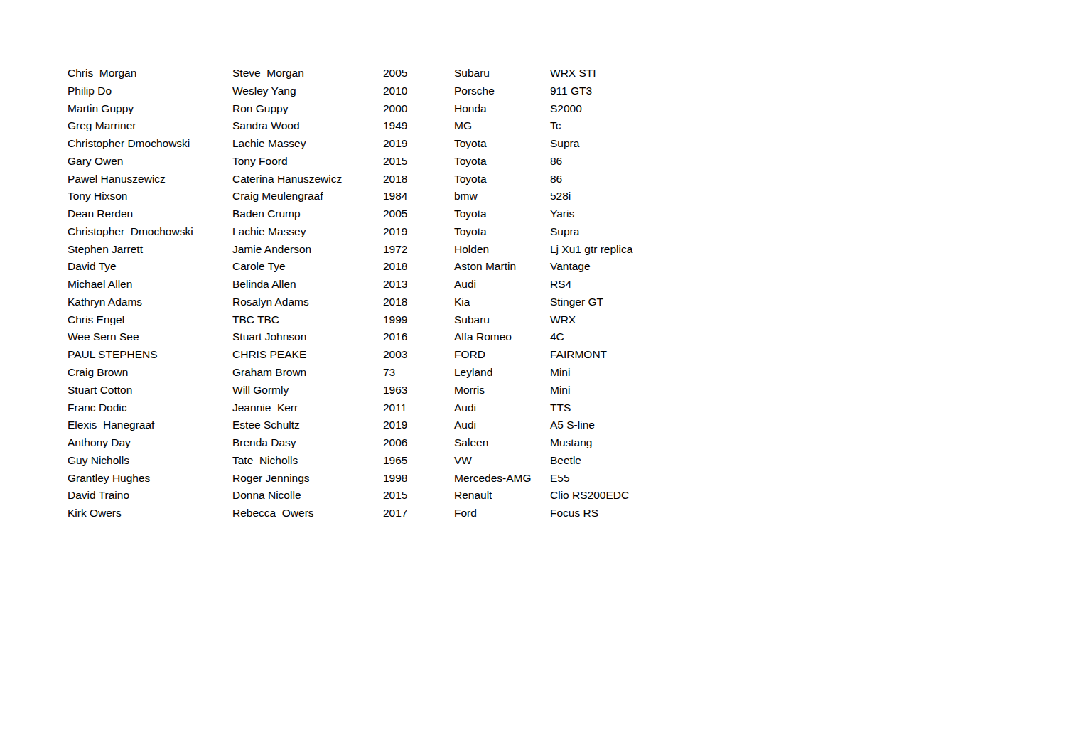| Chris Morgan | Steve Morgan | 2005 | Subaru | WRX STI |
| Philip Do | Wesley Yang | 2010 | Porsche | 911 GT3 |
| Martin Guppy | Ron Guppy | 2000 | Honda | S2000 |
| Greg Marriner | Sandra Wood | 1949 | MG | Tc |
| Christopher Dmochowski | Lachie Massey | 2019 | Toyota | Supra |
| Gary Owen | Tony Foord | 2015 | Toyota | 86 |
| Pawel Hanuszewicz | Caterina Hanuszewicz | 2018 | Toyota | 86 |
| Tony Hixson | Craig Meulengraaf | 1984 | bmw | 528i |
| Dean Rerden | Baden Crump | 2005 | Toyota | Yaris |
| Christopher Dmochowski | Lachie Massey | 2019 | Toyota | Supra |
| Stephen Jarrett | Jamie Anderson | 1972 | Holden | Lj Xu1 gtr replica |
| David Tye | Carole Tye | 2018 | Aston Martin | Vantage |
| Michael Allen | Belinda Allen | 2013 | Audi | RS4 |
| Kathryn Adams | Rosalyn Adams | 2018 | Kia | Stinger GT |
| Chris Engel | TBC TBC | 1999 | Subaru | WRX |
| Wee Sern See | Stuart Johnson | 2016 | Alfa Romeo | 4C |
| PAUL STEPHENS | CHRIS PEAKE | 2003 | FORD | FAIRMONT |
| Craig Brown | Graham Brown | 73 | Leyland | Mini |
| Stuart Cotton | Will Gormly | 1963 | Morris | Mini |
| Franc Dodic | Jeannie Kerr | 2011 | Audi | TTS |
| Elexis Hanegraaf | Estee Schultz | 2019 | Audi | A5 S-line |
| Anthony Day | Brenda Dasy | 2006 | Saleen | Mustang |
| Guy Nicholls | Tate Nicholls | 1965 | VW | Beetle |
| Grantley Hughes | Roger Jennings | 1998 | Mercedes-AMG | E55 |
| David Traino | Donna Nicolle | 2015 | Renault | Clio RS200EDC |
| Kirk Owers | Rebecca Owers | 2017 | Ford | Focus RS |